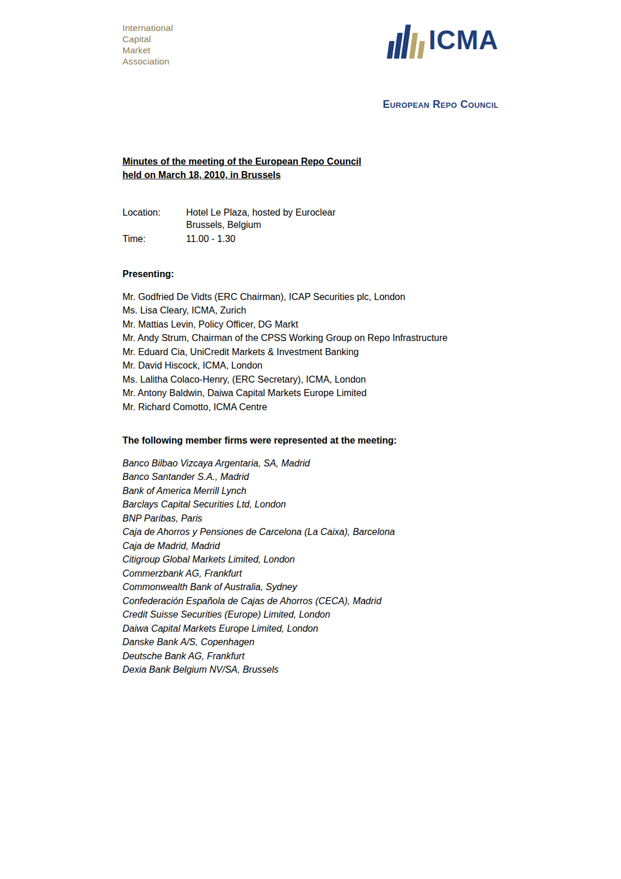International Capital Market Association
ICMA
European Repo Council
Minutes of the meeting of the European Repo Council
held on March 18, 2010, in Brussels
| Location: | Hotel Le Plaza, hosted by Euroclear Brussels, Belgium |
| Time: | 11.00 - 1.30 |
Presenting:
Mr. Godfried De Vidts (ERC Chairman), ICAP Securities plc, London
Ms. Lisa Cleary, ICMA, Zurich
Mr. Mattias Levin, Policy Officer, DG Markt
Mr. Andy Strum, Chairman of the CPSS Working Group on Repo Infrastructure
Mr. Eduard Cia, UniCredit Markets & Investment Banking
Mr. David Hiscock, ICMA, London
Ms. Lalitha Colaco-Henry, (ERC Secretary), ICMA, London
Mr. Antony Baldwin, Daiwa Capital Markets Europe Limited
Mr. Richard Comotto, ICMA Centre
The following member firms were represented at the meeting:
Banco Bilbao Vizcaya Argentaria, SA, Madrid
Banco Santander S.A., Madrid
Bank of America Merrill Lynch
Barclays Capital Securities Ltd, London
BNP Paribas, Paris
Caja de Ahorros y Pensiones de Carcelona (La Caixa), Barcelona
Caja de Madrid, Madrid
Citigroup Global Markets Limited, London
Commerzbank AG, Frankfurt
Commonwealth Bank of Australia, Sydney
Confederación Española de Cajas de Ahorros (CECA), Madrid
Credit Suisse Securities (Europe) Limited, London
Daiwa Capital Markets Europe Limited, London
Danske Bank A/S, Copenhagen
Deutsche Bank AG, Frankfurt
Dexia Bank Belgium NV/SA, Brussels